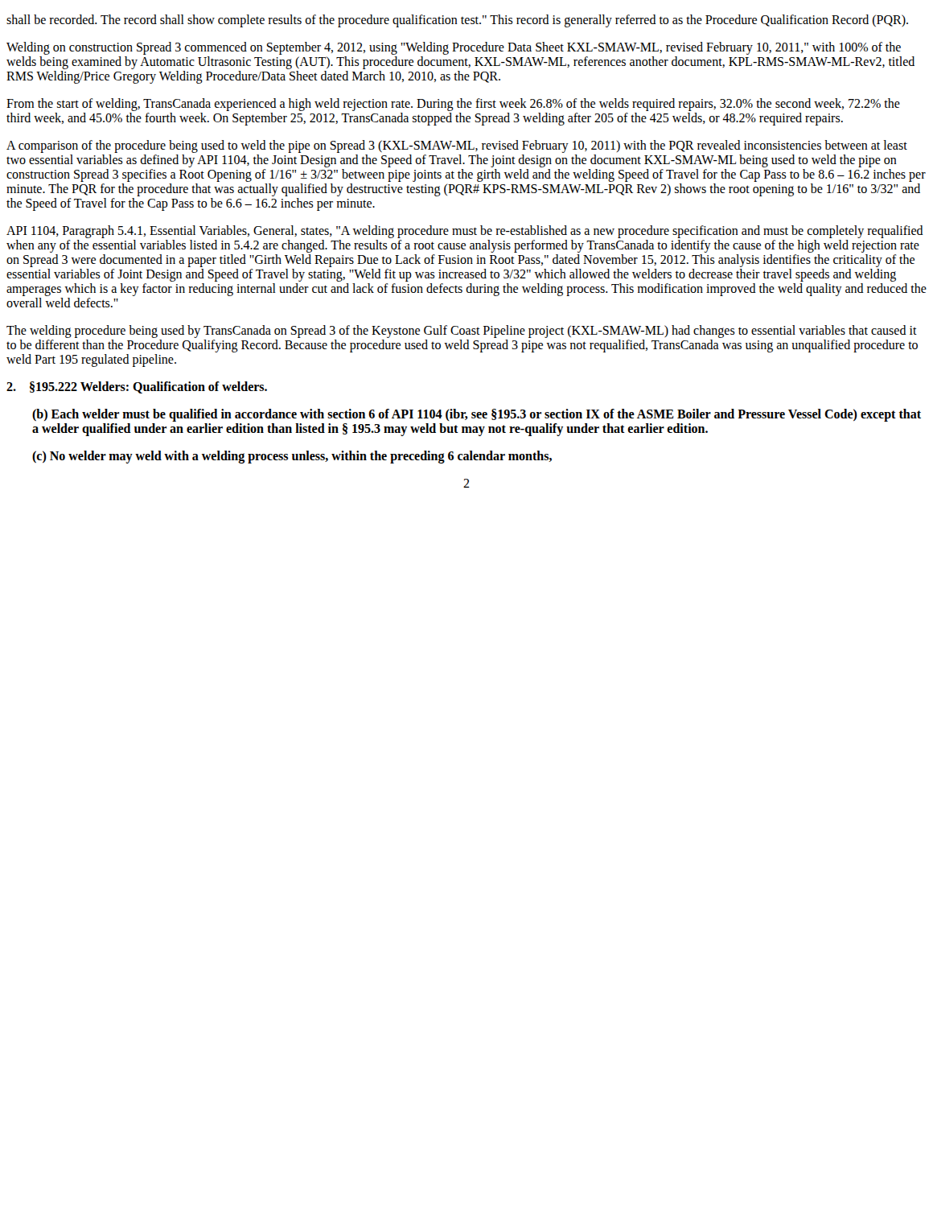shall be recorded. The record shall show complete results of the procedure qualification test." This record is generally referred to as the Procedure Qualification Record (PQR).
Welding on construction Spread 3 commenced on September 4, 2012, using "Welding Procedure Data Sheet KXL-SMAW-ML, revised February 10, 2011," with 100% of the welds being examined by Automatic Ultrasonic Testing (AUT). This procedure document, KXL-SMAW-ML, references another document, KPL-RMS-SMAW-ML-Rev2, titled RMS Welding/Price Gregory Welding Procedure/Data Sheet dated March 10, 2010, as the PQR.
From the start of welding, TransCanada experienced a high weld rejection rate. During the first week 26.8% of the welds required repairs, 32.0% the second week, 72.2% the third week, and 45.0% the fourth week. On September 25, 2012, TransCanada stopped the Spread 3 welding after 205 of the 425 welds, or 48.2% required repairs.
A comparison of the procedure being used to weld the pipe on Spread 3 (KXL-SMAW-ML, revised February 10, 2011) with the PQR revealed inconsistencies between at least two essential variables as defined by API 1104, the Joint Design and the Speed of Travel. The joint design on the document KXL-SMAW-ML being used to weld the pipe on construction Spread 3 specifies a Root Opening of 1/16" ± 3/32" between pipe joints at the girth weld and the welding Speed of Travel for the Cap Pass to be 8.6 – 16.2 inches per minute. The PQR for the procedure that was actually qualified by destructive testing (PQR# KPS-RMS-SMAW-ML-PQR Rev 2) shows the root opening to be 1/16" to 3/32" and the Speed of Travel for the Cap Pass to be 6.6 – 16.2 inches per minute.
API 1104, Paragraph 5.4.1, Essential Variables, General, states, "A welding procedure must be re-established as a new procedure specification and must be completely requalified when any of the essential variables listed in 5.4.2 are changed. The results of a root cause analysis performed by TransCanada to identify the cause of the high weld rejection rate on Spread 3 were documented in a paper titled "Girth Weld Repairs Due to Lack of Fusion in Root Pass," dated November 15, 2012. This analysis identifies the criticality of the essential variables of Joint Design and Speed of Travel by stating, "Weld fit up was increased to 3/32" which allowed the welders to decrease their travel speeds and welding amperages which is a key factor in reducing internal under cut and lack of fusion defects during the welding process. This modification improved the weld quality and reduced the overall weld defects."
The welding procedure being used by TransCanada on Spread 3 of the Keystone Gulf Coast Pipeline project (KXL-SMAW-ML) had changes to essential variables that caused it to be different than the Procedure Qualifying Record. Because the procedure used to weld Spread 3 pipe was not requalified, TransCanada was using an unqualified procedure to weld Part 195 regulated pipeline.
2. §195.222 Welders: Qualification of welders.
(b) Each welder must be qualified in accordance with section 6 of API 1104 (ibr, see §195.3 or section IX of the ASME Boiler and Pressure Vessel Code) except that a welder qualified under an earlier edition than listed in § 195.3 may weld but may not re-qualify under that earlier edition.
(c) No welder may weld with a welding process unless, within the preceding 6 calendar months,
2